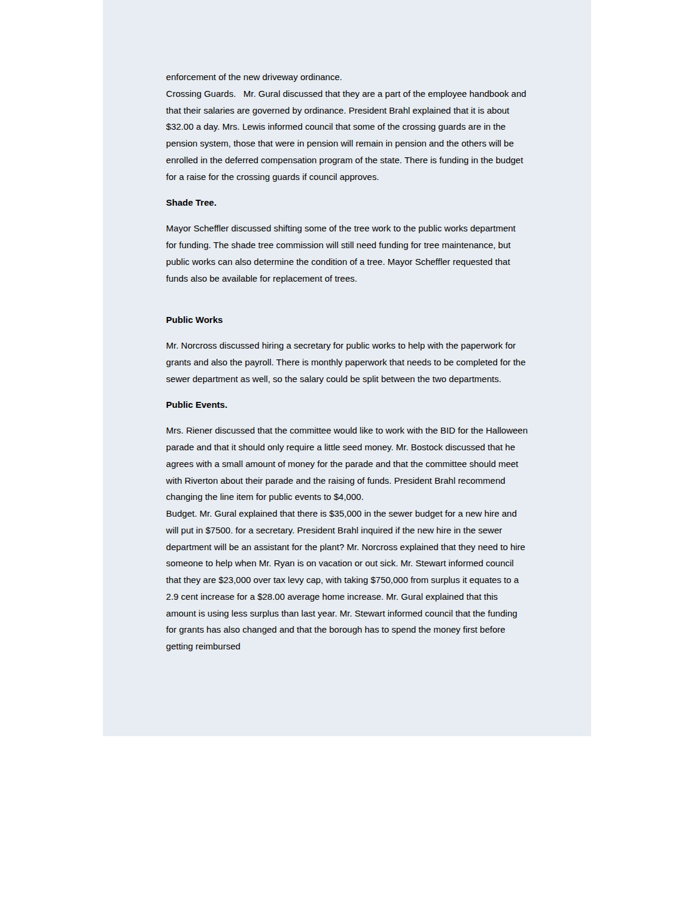enforcement of the new driveway ordinance.
Crossing Guards. Mr. Gural discussed that they are a part of the employee handbook and that their salaries are governed by ordinance. President Brahl explained that it is about $32.00 a day. Mrs. Lewis informed council that some of the crossing guards are in the pension system, those that were in pension will remain in pension and the others will be enrolled in the deferred compensation program of the state. There is funding in the budget for a raise for the crossing guards if council approves.
Shade Tree.
Mayor Scheffler discussed shifting some of the tree work to the public works department for funding. The shade tree commission will still need funding for tree maintenance, but public works can also determine the condition of a tree. Mayor Scheffler requested that funds also be available for replacement of trees.
Public Works
Mr. Norcross discussed hiring a secretary for public works to help with the paperwork for grants and also the payroll. There is monthly paperwork that needs to be completed for the sewer department as well, so the salary could be split between the two departments.
Public Events.
Mrs. Riener discussed that the committee would like to work with the BID for the Halloween parade and that it should only require a little seed money. Mr. Bostock discussed that he agrees with a small amount of money for the parade and that the committee should meet with Riverton about their parade and the raising of funds. President Brahl recommend changing the line item for public events to $4,000.
Budget. Mr. Gural explained that there is $35,000 in the sewer budget for a new hire and will put in $7500. for a secretary. President Brahl inquired if the new hire in the sewer department will be an assistant for the plant? Mr. Norcross explained that they need to hire someone to help when Mr. Ryan is on vacation or out sick. Mr. Stewart informed council that they are $23,000 over tax levy cap, with taking $750,000 from surplus it equates to a 2.9 cent increase for a $28.00 average home increase. Mr. Gural explained that this amount is using less surplus than last year. Mr. Stewart informed council that the funding for grants has also changed and that the borough has to spend the money first before getting reimbursed